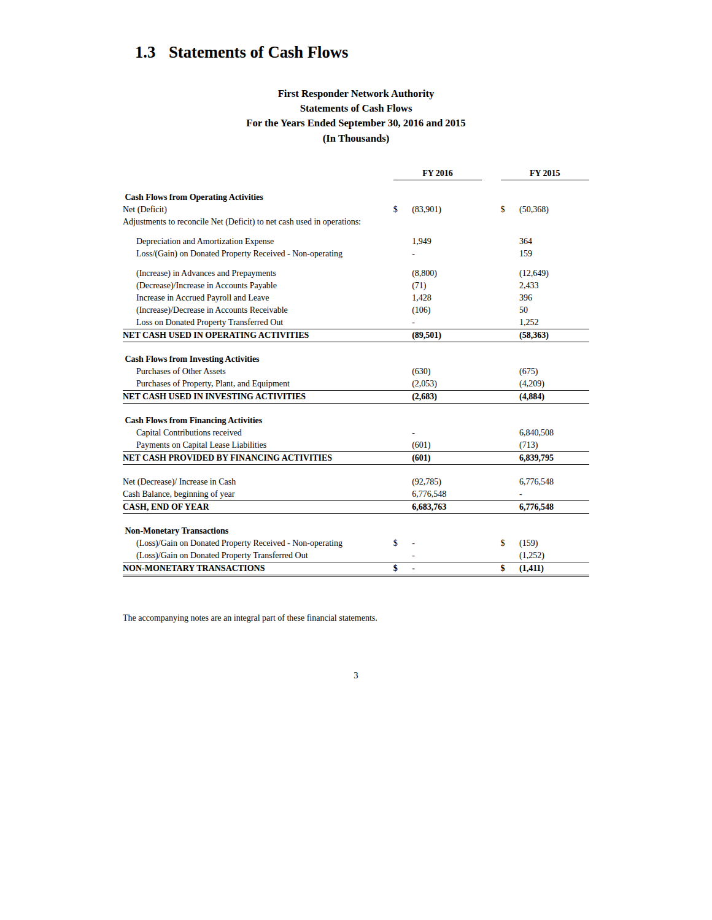1.3 Statements of Cash Flows
First Responder Network Authority
Statements of Cash Flows
For the Years Ended September 30, 2016 and 2015
(In Thousands)
| | FY 2016 | | FY 2015 |
| Cash Flows from Operating Activities | | | | | |
| Net (Deficit) | $ | (83,901) | | $ | (50,368) |
| Adjustments to reconcile Net (Deficit) to net cash used in operations: | | | | | |
| Depreciation and Amortization Expense | | 1,949 | | | 364 |
| Loss/(Gain) on Donated Property Received - Non-operating | | - | | | 159 |
| (Increase) in Advances and Prepayments | | (8,800) | | | (12,649) |
| (Decrease)/Increase in Accounts Payable | | (71) | | | 2,433 |
| Increase in Accrued Payroll and Leave | | 1,428 | | | 396 |
| (Increase)/Decrease in Accounts Receivable | | (106) | | | 50 |
| Loss on Donated Property Transferred Out | | - | | | 1,252 |
| NET CASH USED IN OPERATING ACTIVITIES | | (89,501) | | | (58,363) |
| Cash Flows from Investing Activities | | | | | |
| Purchases of Other Assets | | (630) | | | (675) |
| Purchases of Property, Plant, and Equipment | | (2,053) | | | (4,209) |
| NET CASH USED IN INVESTING ACTIVITIES | | (2,683) | | | (4,884) |
| Cash Flows from Financing Activities | | | | | |
| Capital Contributions received | | - | | | 6,840,508 |
| Payments on Capital Lease Liabilities | | (601) | | | (713) |
| NET CASH PROVIDED BY FINANCING ACTIVITIES | | (601) | | | 6,839,795 |
| Net (Decrease)/ Increase in Cash | | (92,785) | | | 6,776,548 |
| Cash Balance, beginning of year | | 6,776,548 | | | - |
| CASH, END OF YEAR | | 6,683,763 | | | 6,776,548 |
| Non-Monetary Transactions | | | | | |
| (Loss)/Gain on Donated Property Received - Non-operating | $ | - | | $ | (159) |
| (Loss)/Gain on Donated Property Transferred Out | | - | | | (1,252) |
| NON-MONETARY TRANSACTIONS | $ | - | | $ | (1,411) |
The accompanying notes are an integral part of these financial statements.
3